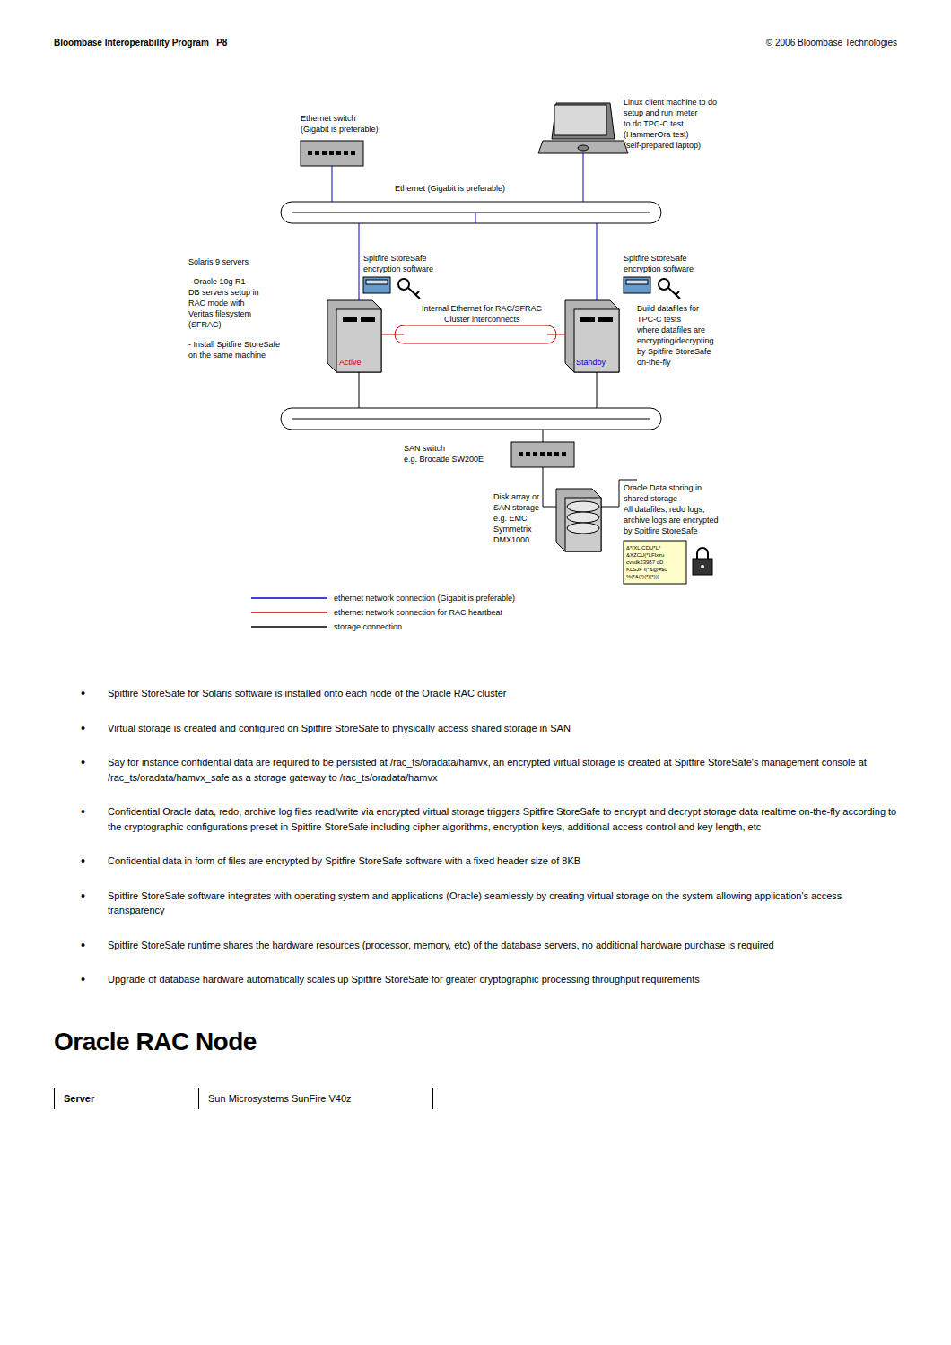Bloombase Interoperability Program P8
© 2006 Bloombase Technologies
Ethernet switch (Gigabit is preferable) Linux client machine to do setup and run jmeter to do TPC-C test (HammerOra test) (self-prepared laptop) Ethernet (Gigabit is preferable) Solaris 9 servers - Oracle 10g R1 DB servers setup in RAC mode with Veritas filesystem (SFRAC) - Install Spitfire StoreSafe on the same machine Spitfire StoreSafe encryption software Spitfire StoreSafe encryption software Internal Ethernet for RAC/SFRAC Cluster interconnects Active Standby Build datafiles for TPC-C tests where datafiles are encrypting/decrypting by Spitfire StoreSafe on-the-fly SAN switch e.g. Brocade SW200E Disk array or SAN storage e.g. EMC Symmetrix DMX1000 Oracle Data storing in shared storage All datafiles, redo logs, archive logs are encrypted by Spitfire StoreSafe &*(XLICDU*L* &XZCU(*LFlxzu cvsdk23987 dD KLSJF I(*&@#$0 %(*&(*)(*)(*))) ethernet network connection (Gigabit is preferable) ethernet network connection for RAC heartbeat storage connection
Spitfire StoreSafe for Solaris software is installed onto each node of the Oracle RAC cluster
Virtual storage is created and configured on Spitfire StoreSafe to physically access shared storage in SAN
Say for instance confidential data are required to be persisted at /rac_ts/oradata/hamvx, an encrypted virtual storage is created at Spitfire StoreSafe's management console at /rac_ts/oradata/hamvx_safe as a storage gateway to /rac_ts/oradata/hamvx
Confidential Oracle data, redo, archive log files read/write via encrypted virtual storage triggers Spitfire StoreSafe to encrypt and decrypt storage data realtime on-the-fly according to the cryptographic configurations preset in Spitfire StoreSafe including cipher algorithms, encryption keys, additional access control and key length, etc
Confidential data in form of files are encrypted by Spitfire StoreSafe software with a fixed header size of 8KB
Spitfire StoreSafe software integrates with operating system and applications (Oracle) seamlessly by creating virtual storage on the system allowing application's access transparency
Spitfire StoreSafe runtime shares the hardware resources (processor, memory, etc) of the database servers, no additional hardware purchase is required
Upgrade of database hardware automatically scales up Spitfire StoreSafe for greater cryptographic processing throughput requirements
Oracle RAC Node
| Server | Sun Microsystems SunFire V40z | |